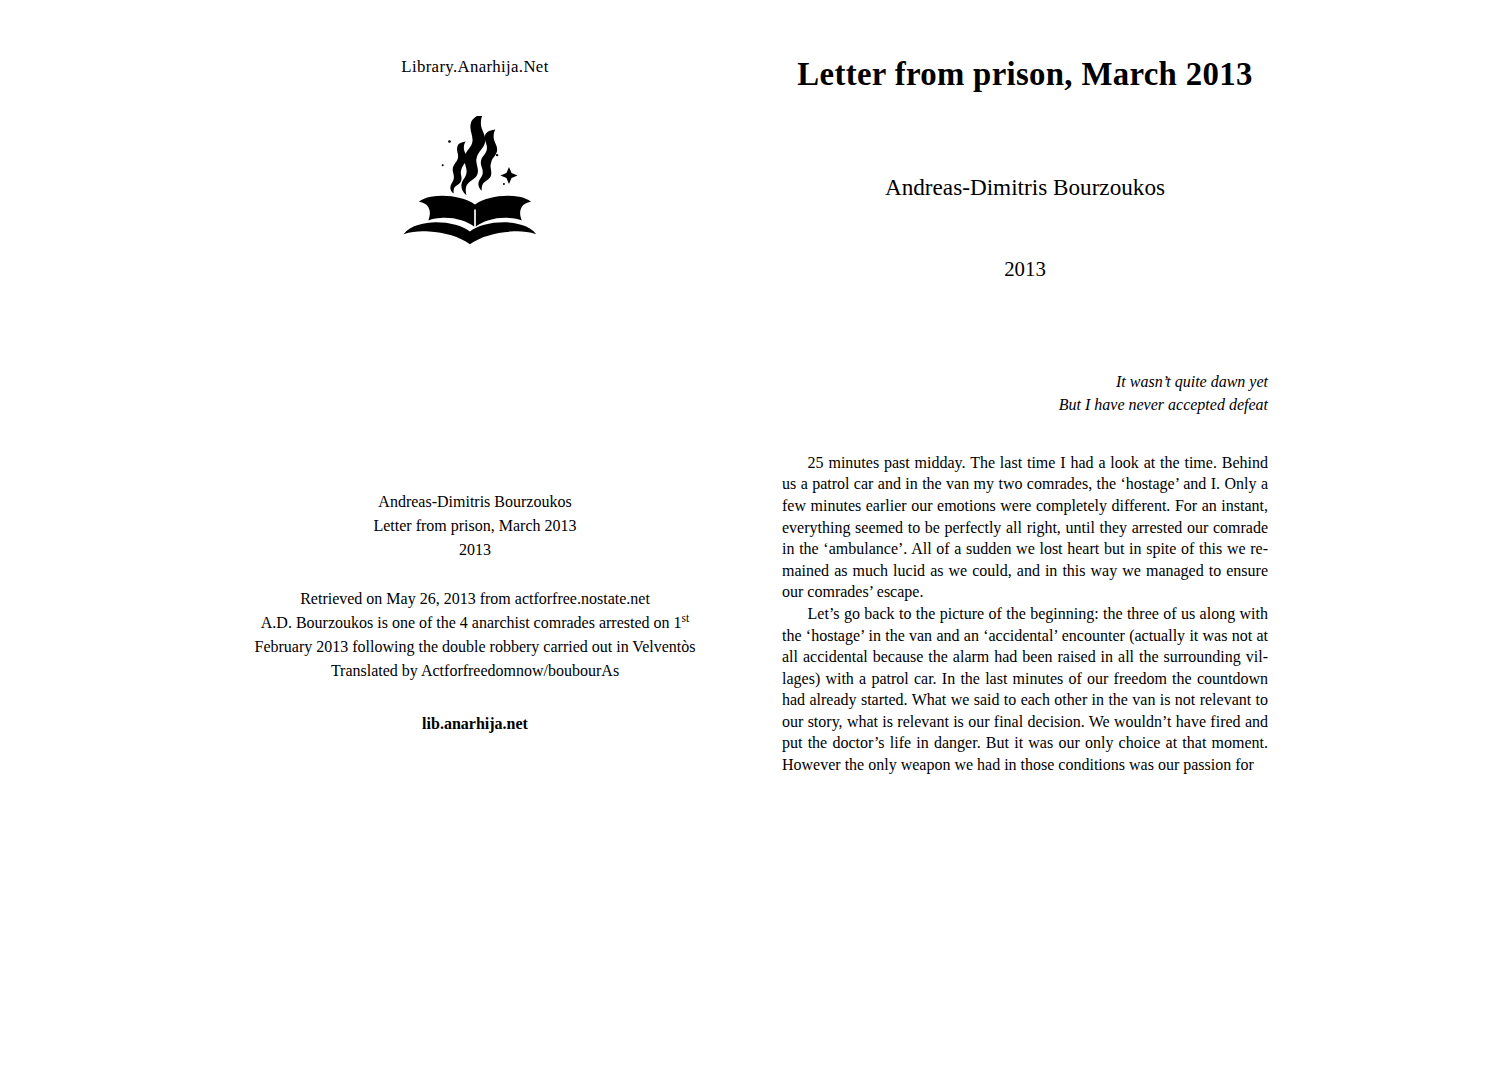Library.Anarhija.Net
Andreas-Dimitris Bourzoukos
Letter from prison, March 2013
2013
Retrieved on May 26, 2013 from actforfree.nostate.net
A.D. Bourzoukos is one of the 4 anarchist comrades arrested on 1st February 2013 following the double robbery carried out in Velventòs Translated by Actforfreedomnow/boubourAs
lib.anarhija.net
Letter from prison, March 2013
Andreas-Dimitris Bourzoukos
2013
It wasn’t quite dawn yet
But I have never accepted defeat
25 minutes past midday. The last time I had a look at the time. Behind us a patrol car and in the van my two comrades, the ‘hostage’ and I. Only a few minutes earlier our emotions were completely different. For an instant, everything seemed to be perfectly all right, until they arrested our comrade in the ‘ambulance’. All of a sudden we lost heart but in spite of this we remained as much lucid as we could, and in this way we managed to ensure our comrades’ escape.
Let’s go back to the picture of the beginning: the three of us along with the ‘hostage’ in the van and an ‘accidental’ encounter (actually it was not at all accidental because the alarm had been raised in all the surrounding villages) with a patrol car. In the last minutes of our freedom the countdown had already started. What we said to each other in the van is not relevant to our story, what is relevant is our final decision. We wouldn’t have fired and put the doctor’s life in danger. But it was our only choice at that moment. However the only weapon we had in those conditions was our passion for